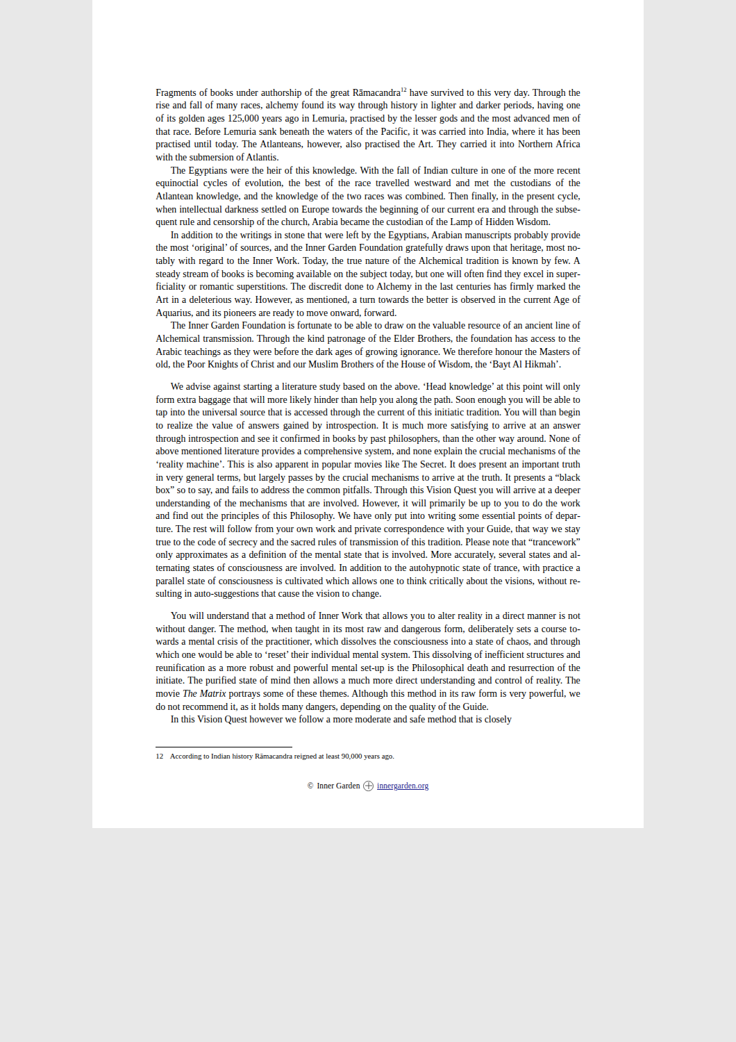Fragments of books under authorship of the great Rāmacandra12 have survived to this very day. Through the rise and fall of many races, alchemy found its way through history in lighter and darker periods, having one of its golden ages 125,000 years ago in Lemuria, practised by the lesser gods and the most advanced men of that race. Before Lemuria sank beneath the waters of the Pacific, it was carried into India, where it has been practised until today. The Atlanteans, however, also practised the Art. They carried it into Northern Africa with the submersion of Atlantis.
The Egyptians were the heir of this knowledge. With the fall of Indian culture in one of the more recent equinoctial cycles of evolution, the best of the race travelled westward and met the custodians of the Atlantean knowledge, and the knowledge of the two races was combined. Then finally, in the present cycle, when intellectual darkness settled on Europe towards the beginning of our current era and through the subsequent rule and censorship of the church, Arabia became the custodian of the Lamp of Hidden Wisdom.
In addition to the writings in stone that were left by the Egyptians, Arabian manuscripts probably provide the most ‘original’ of sources, and the Inner Garden Foundation gratefully draws upon that heritage, most notably with regard to the Inner Work. Today, the true nature of the Alchemical tradition is known by few. A steady stream of books is becoming available on the subject today, but one will often find they excel in superficiality or romantic superstitions. The discredit done to Alchemy in the last centuries has firmly marked the Art in a deleterious way. However, as mentioned, a turn towards the better is observed in the current Age of Aquarius, and its pioneers are ready to move onward, forward.
The Inner Garden Foundation is fortunate to be able to draw on the valuable resource of an ancient line of Alchemical transmission. Through the kind patronage of the Elder Brothers, the foundation has access to the Arabic teachings as they were before the dark ages of growing ignorance. We therefore honour the Masters of old, the Poor Knights of Christ and our Muslim Brothers of the House of Wisdom, the ‘Bayt Al Hikmah’.
We advise against starting a literature study based on the above. ‘Head knowledge’ at this point will only form extra baggage that will more likely hinder than help you along the path. Soon enough you will be able to tap into the universal source that is accessed through the current of this initiatic tradition. You will than begin to realize the value of answers gained by introspection. It is much more satisfying to arrive at an answer through introspection and see it confirmed in books by past philosophers, than the other way around. None of above mentioned literature provides a comprehensive system, and none explain the crucial mechanisms of the ‘reality machine’. This is also apparent in popular movies like The Secret. It does present an important truth in very general terms, but largely passes by the crucial mechanisms to arrive at the truth. It presents a “black box” so to say, and fails to address the common pitfalls. Through this Vision Quest you will arrive at a deeper understanding of the mechanisms that are involved. However, it will primarily be up to you to do the work and find out the principles of this Philosophy. We have only put into writing some essential points of departure. The rest will follow from your own work and private correspondence with your Guide, that way we stay true to the code of secrecy and the sacred rules of transmission of this tradition. Please note that “trancework” only approximates as a definition of the mental state that is involved. More accurately, several states and alternating states of consciousness are involved. In addition to the autohypnotic state of trance, with practice a parallel state of consciousness is cultivated which allows one to think critically about the visions, without resulting in auto-suggestions that cause the vision to change.
You will understand that a method of Inner Work that allows you to alter reality in a direct manner is not without danger. The method, when taught in its most raw and dangerous form, deliberately sets a course towards a mental crisis of the practitioner, which dissolves the consciousness into a state of chaos, and through which one would be able to ‘reset’ their individual mental system. This dissolving of inefficient structures and reunification as a more robust and powerful mental set-up is the Philosophical death and resurrection of the initiate. The purified state of mind then allows a much more direct understanding and control of reality. The movie The Matrix portrays some of these themes. Although this method in its raw form is very powerful, we do not recommend it, as it holds many dangers, depending on the quality of the Guide.
In this Vision Quest however we follow a more moderate and safe method that is closely
12 According to Indian history Rāmacandra reigned at least 90,000 years ago.
© Inner Garden innergarden.org